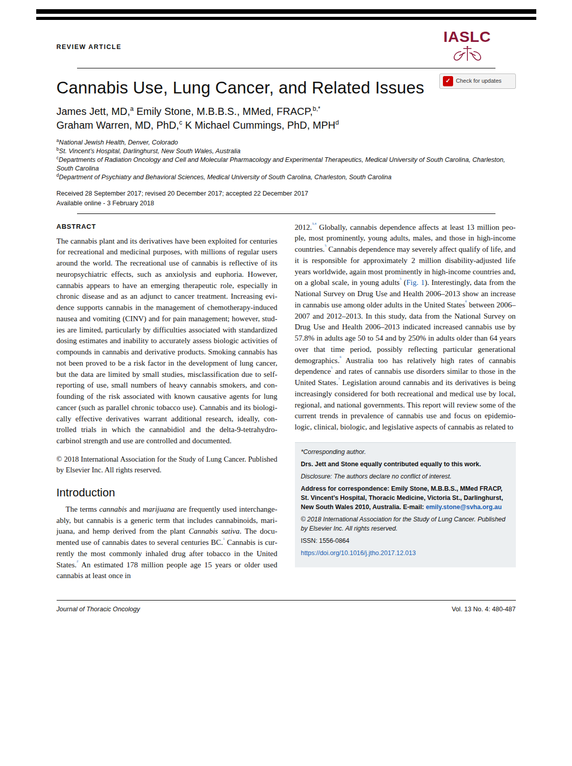REVIEW ARTICLE
IASLC
✓
Check for updates
Cannabis Use, Lung Cancer, and Related Issues
James Jett, MD,a Emily Stone, M.B.B.S., MMed, FRACP,b,*
Graham Warren, MD, PhD,c K Michael Cummings, PhD, MPHd
aNational Jewish Health, Denver, Colorado
bSt. Vincent’s Hospital, Darlinghurst, New South Wales, Australia
cDepartments of Radiation Oncology and Cell and Molecular Pharmacology and Experimental Therapeutics, Medical University of South Carolina, Charleston, South Carolina
dDepartment of Psychiatry and Behavioral Sciences, Medical University of South Carolina, Charleston, South Carolina
Received 28 September 2017; revised 20 December 2017; accepted 22 December 2017
Available online - 3 February 2018
Abstract
The cannabis plant and its derivatives have been exploited for centuries for recreational and medicinal purposes, with millions of regular users around the world. The recreational use of cannabis is reflective of its neuropsychiatric effects, such as anxiolysis and euphoria. However, cannabis appears to have an emerging therapeutic role, especially in chronic disease and as an adjunct to cancer treatment. Increasing evidence supports cannabis in the management of chemotherapy-induced nausea and vomiting (CINV) and for pain management; however, studies are limited, particularly by difficulties associated with standardized dosing estimates and inability to accurately assess biologic activities of compounds in cannabis and derivative products. Smoking cannabis has not been proved to be a risk factor in the development of lung cancer, but the data are limited by small studies, misclassification due to self-reporting of use, small numbers of heavy cannabis smokers, and confounding of the risk associated with known causative agents for lung cancer (such as parallel chronic tobacco use). Cannabis and its biologically effective derivatives warrant additional research, ideally, controlled trials in which the cannabidiol and the delta-9-tetrahydrocarbinol strength and use are controlled and documented.
© 2018 International Association for the Study of Lung Cancer. Published by Elsevier Inc. All rights reserved.
Introduction
The terms cannabis and marijuana are frequently used interchangeably, but cannabis is a generic term that includes cannabinoids, marijuana, and hemp derived from the plant Cannabis sativa. The documented use of cannabis dates to several centuries BC.1 Cannabis is currently the most commonly inhaled drug after tobacco in the United States.2 An estimated 178 million people age 15 years or older used cannabis at least once in
2012.3,4 Globally, cannabis dependence affects at least 13 million people, most prominently, young adults, males, and those in high-income countries.5 Cannabis dependence may severely affect qualify of life, and it is responsible for approximately 2 million disability-adjusted life years worldwide, again most prominently in high-income countries and, on a global scale, in young adults5 (Fig. 1). Interestingly, data from the National Survey on Drug Use and Health 2006–2013 show an increase in cannabis use among older adults in the United States6 between 2006–2007 and 2012–2013. In this study, data from the National Survey on Drug Use and Health 2006–2013 indicated increased cannabis use by 57.8% in adults age 50 to 54 and by 250% in adults older than 64 years over that time period, possibly reflecting particular generational demographics.6 Australia too has relatively high rates of cannabis dependence5 and rates of cannabis use disorders similar to those in the United States.7 Legislation around cannabis and its derivatives is being increasingly considered for both recreational and medical use by local, regional, and national governments. This report will review some of the current trends in prevalence of cannabis use and focus on epidemiologic, clinical, biologic, and legislative aspects of cannabis as related to
*Corresponding author.
Drs. Jett and Stone equally contributed equally to this work.
Disclosure: The authors declare no conflict of interest.
Address for correspondence: Emily Stone, M.B.B.S., MMed FRACP, St. Vincent’s Hospital, Thoracic Medicine, Victoria St., Darlinghurst, New South Wales 2010, Australia. E-mail: emily.stone@svha.org.au
© 2018 International Association for the Study of Lung Cancer. Published by Elsevier Inc. All rights reserved.
ISSN: 1556-0864
https://doi.org/10.1016/j.jtho.2017.12.013
Journal of Thoracic Oncology
Vol. 13 No. 4: 480-487